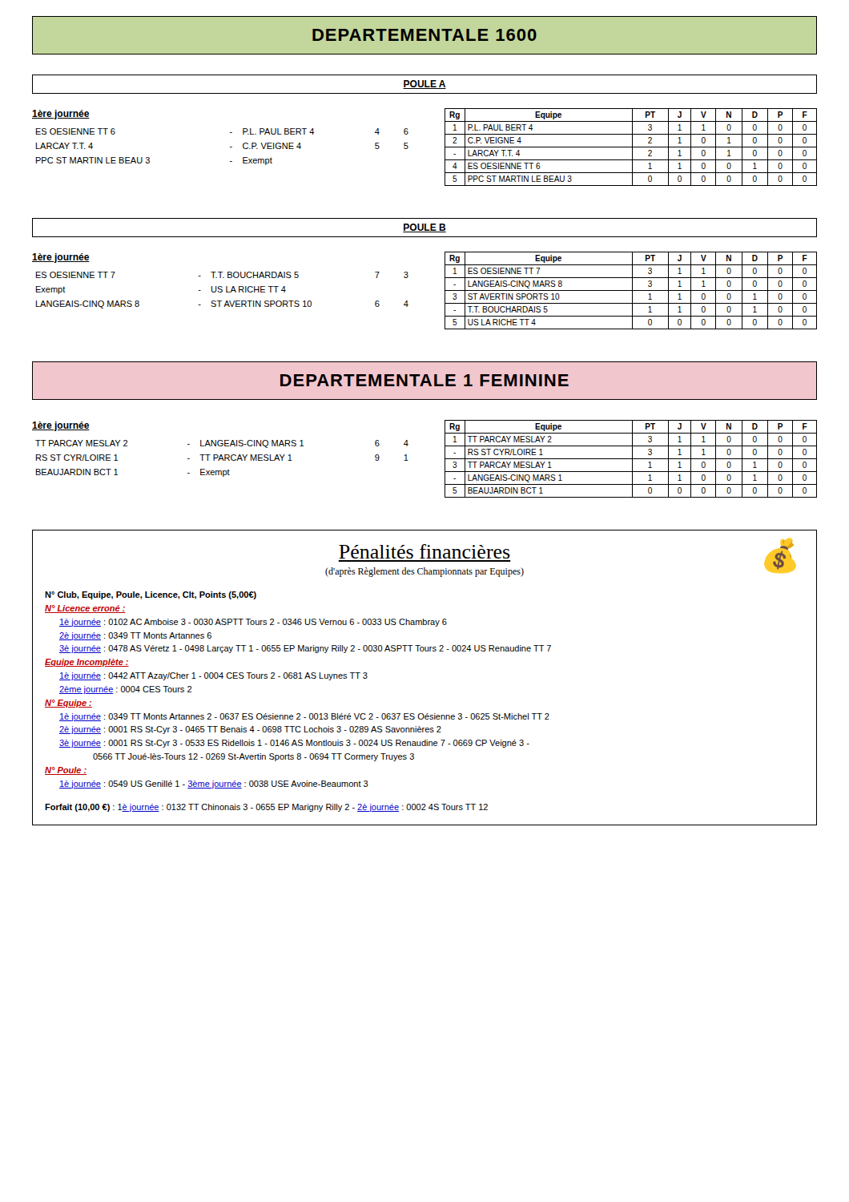DEPARTEMENTALE 1600
POULE A
1ère journée
| ES OESIENNE TT 6 | - | P.L. PAUL BERT 4 | 4 | 6 |
| LARCAY T.T. 4 | - | C.P. VEIGNE 4 | 5 | 5 |
| PPC ST MARTIN LE BEAU 3 | - | Exempt | | |
| Rg | Equipe | PT | J | V | N | D | P | F |
| --- | --- | --- | --- | --- | --- | --- | --- | --- |
| 1 | P.L. PAUL BERT 4 | 3 | 1 | 1 | 0 | 0 | 0 | 0 |
| 2 | C.P. VEIGNE 4 | 2 | 1 | 0 | 1 | 0 | 0 | 0 |
| - | LARCAY T.T. 4 | 2 | 1 | 0 | 1 | 0 | 0 | 0 |
| 4 | ES OESIENNE TT 6 | 1 | 1 | 0 | 0 | 1 | 0 | 0 |
| 5 | PPC ST MARTIN LE BEAU 3 | 0 | 0 | 0 | 0 | 0 | 0 | 0 |
POULE B
1ère journée
| ES OESIENNE TT 7 | - | T.T. BOUCHARDAIS 5 | 7 | 3 |
| Exempt | - | US LA RICHE TT 4 | | |
| LANGEAIS-CINQ MARS 8 | - | ST AVERTIN SPORTS 10 | 6 | 4 |
| Rg | Equipe | PT | J | V | N | D | P | F |
| --- | --- | --- | --- | --- | --- | --- | --- | --- |
| 1 | ES OESIENNE TT 7 | 3 | 1 | 1 | 0 | 0 | 0 | 0 |
| - | LANGEAIS-CINQ MARS 8 | 3 | 1 | 1 | 0 | 0 | 0 | 0 |
| 3 | ST AVERTIN SPORTS 10 | 1 | 1 | 0 | 0 | 1 | 0 | 0 |
| - | T.T. BOUCHARDAIS 5 | 1 | 1 | 0 | 0 | 1 | 0 | 0 |
| 5 | US LA RICHE TT 4 | 0 | 0 | 0 | 0 | 0 | 0 | 0 |
DEPARTEMENTALE 1 FEMININE
1ère journée
| TT PARCAY MESLAY 2 | - | LANGEAIS-CINQ MARS 1 | 6 | 4 |
| RS ST CYR/LOIRE 1 | - | TT PARCAY MESLAY 1 | 9 | 1 |
| BEAUJARDIN BCT 1 | - | Exempt | | |
| Rg | Equipe | PT | J | V | N | D | P | F |
| --- | --- | --- | --- | --- | --- | --- | --- | --- |
| 1 | TT PARCAY MESLAY 2 | 3 | 1 | 1 | 0 | 0 | 0 | 0 |
| - | RS ST CYR/LOIRE 1 | 3 | 1 | 1 | 0 | 0 | 0 | 0 |
| 3 | TT PARCAY MESLAY 1 | 1 | 1 | 0 | 0 | 1 | 0 | 0 |
| - | LANGEAIS-CINQ MARS 1 | 1 | 1 | 0 | 0 | 1 | 0 | 0 |
| 5 | BEAUJARDIN BCT 1 | 0 | 0 | 0 | 0 | 0 | 0 | 0 |
💰
Pénalités financières
(d'après Règlement des Championnats par Equipes)
N° Club, Equipe, Poule, Licence, Clt, Points (5,00€)
N° Licence erroné :
1è journée : 0102 AC Amboise 3 - 0030 ASPTT Tours 2 - 0346 US Vernou 6 - 0033 US Chambray 6
2è journée : 0349 TT Monts Artannes 6
3è journée : 0478 AS Véretz 1 - 0498 Larçay TT 1 - 0655 EP Marigny Rilly 2 - 0030 ASPTT Tours 2 - 0024 US Renaudine TT 7
Equipe Incomplète :
1è journée : 0442 ATT Azay/Cher 1 - 0004 CES Tours 2 - 0681 AS Luynes TT 3
2ème journée : 0004 CES Tours 2
N° Equipe :
1è journée : 0349 TT Monts Artannes 2 - 0637 ES Oésienne 2 - 0013 Bléré VC 2 - 0637 ES Oésienne 3 - 0625 St-Michel TT 2
2è journée : 0001 RS St-Cyr 3 - 0465 TT Benais 4 - 0698 TTC Lochois 3 - 0289 AS Savonnières 2
3è journée : 0001 RS St-Cyr 3 - 0533 ES Ridellois 1 - 0146 AS Montlouis 3 - 0024 US Renaudine 7 - 0669 CP Veigné 3 -
0566 TT Joué-lès-Tours 12 - 0269 St-Avertin Sports 8 - 0694 TT Cormery Truyes 3
N° Poule :
1è journée : 0549 US Genillé 1 - 3ème journée : 0038 USE Avoine-Beaumont 3
Forfait (10,00 €) : 1è journée : 0132 TT Chinonais 3 - 0655 EP Marigny Rilly 2 - 2è journée : 0002 4S Tours TT 12